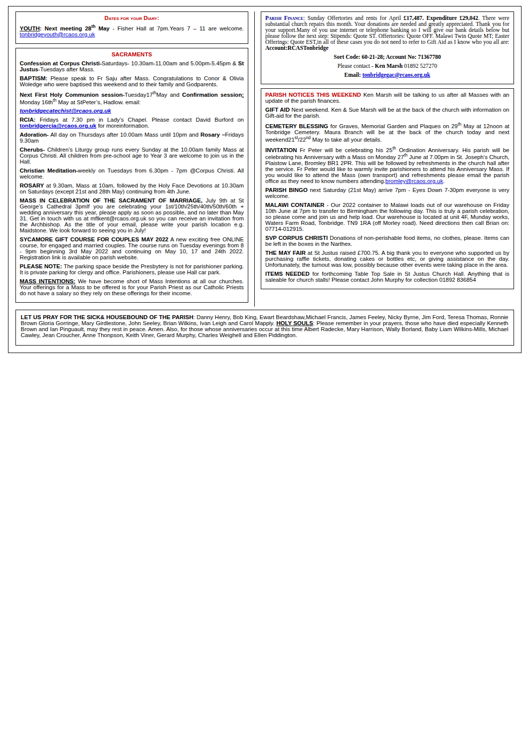Dates for your Diary:
YOUTH: Next meeting 28th May - Fisher Hall at 7pm.Years 7 – 11 are welcome. tonbridgeyouth@rcaos.org.uk
SACRAMENTS
Confession at Corpus Christi-Saturdays- 10.30am-11.00am and 5.00pm-5.45pm & St Justus-Tuesdays after Mass.
BAPTISM: Please speak to Fr Saju after Mass. Congratulations to Conor & Olivia Woledge who were baptised this weekend and to their family and Godparents.
Next First Holy Communion session-Tuesday17thMay and Confirmation session: Monday 16thth May at StPeter’s, Hadlow. email:
tonbridgecatechist@rcaos.org.uk
RCIA: Fridays at 7.30 pm in Lady’s Chapel. Please contact David Burford on tonbridgercia@rcaos.org.uk for moreinformation.
Adoration- All day on Thursdays after 10.00am Mass until 10pm and Rosary –Fridays 9.30am
Cherubs- Children’s Liturgy group runs every Sunday at the 10.00am family Mass at Corpus Christi. All children from pre-school age to Year 3 are welcome to join us in the Hall.
Christian Meditation-weekly on Tuesdays from 6.30pm - 7pm @Corpus Christi. All welcome.
ROSARY at 9.30am, Mass at 10am, followed by the Holy Face Devotions at 10.30am on Saturdays (except 21st and 28th May) continuing from 4th June.
MASS IN CELEBRATION OF THE SACRAMENT OF MARRIAGE, July 9th at St George’s Cathedral 3pmIf you are celebrating your 1st/10th/25th/40th/50th/60th + wedding anniversary this year, please apply as soon as possible, and no later than May 31. Get in touch with us at mflkent@rcaos.org.uk so you can receive an invitation from the Archbishop. As the title of your email, please write your parish location e.g. Maidstone. We look forward to seeing you in July!
SYCAMORE GIFT COURSE FOR COUPLES MAY 2022 A new exciting free ONLINE course, for engaged and married couples. The course runs on Tuesday evenings from 8 - 9pm beginning 3rd May 2022 and continuing on May 10, 17 and 24th 2022. Registration link is available on parish website.
PLEASE NOTE: The parking space beside the Presbytery is not for parishioner parking. It is private parking for clergy and office. Parishioners, please use Hall car park.
MASS INTENTIONS: We have become short of Mass Intentions at all our churches. Your offerings for a Mass to be offered is for your Parish Priest as our Catholic Priests do not have a salary so they rely on these offerings for their income.
Parish Finance: Sunday Offertories and rents for April £17,487. Expenditure £29,042. There were substantial church repairs this month. Your donations are needed and greatly appreciated. Thank you for your support.Many of you use internet or telephone banking so I will give our bank details below but please follow the next step: Stipends: Quote ST. Offertories: Quote OFF. Malawi Twin Quote MT; Easter Offerings: Quote EST,in all of these cases you do not need to refer to Gift Aid as I know who you all are: Account:RCASTonbridge
Sort Code: 60-21-28; Account No: 71367780
Please contact - Ken Marsh 01892 527270
Email: tonbridgegac@rcaos.org.uk
PARISH NOTICES THIS WEEKEND Ken Marsh will be talking to us after all Masses with an update of the parish finances.
GIFT AID Next weekend. Ken & Sue Marsh will be at the back of the church with information on Gift-aid for the parish.
CEMETERY BLESSING for Graves, Memorial Garden and Plaques on 29th May at 12noon at Tonbridge Cemetery. Maura Branch will be at the back of the church today and next weekend21st/22nd May to take all your details.
INVITATION Fr Peter will be celebrating his 25th Ordination Anniversary. His parish will be celebrating his Anniversary with a Mass on Monday 27th June at 7.00pm in St. Joseph’s Church, Plaistow Lane, Bromley BR1 2PR. This will be followed by refreshments in the church hall after the service. Fr Peter would like to warmly invite parishioners to attend his Anniversary Mass. If you would like to attend the Mass (own transport) and refreshments please email the parish office as they need to know numbers attending.bromley@rcaos.org.uk.
PARISH BINGO next Saturday (21st May) arrive 7pm - Eyes Down 7-30pm everyone is very welcome.
MALAWI CONTAINER - Our 2022 container to Malawi loads out of our warehouse on Friday 10th June at 7pm to transfer to Birmingham the following day. This is truly a parish celebration, so please come and join us and help load. Our warehouse is located at unit 4F, Munday works, Waters Farm Road, Tonbridge. TN9 1RA (off Morley road). Need directions then call Brian on: 07714-012915.
SVP CORPUS CHRISTI Donations of non-perishable food items, no clothes, please. Items can be left in the boxes in the Narthex.
THE MAY FAIR at St Justus raised £700.75. A big thank you to everyone who supported us by purchasing raffle tickets, donating cakes or bottles etc, or giving assistance on the day. Unfortunately, the turnout was low, possibly because other events were taking place in the area.
ITEMS NEEDED for forthcoming Table Top Sale in St Justus Church Hall. Anything that is saleable for church stalls! Please contact John Murphy for collection 01892 836854
LET US PRAY FOR THE SICK& HOUSEBOUND OF THE PARISH: Danny Henry, Bob King, Ewart Beardshaw,Michael Francis, James Feeley, Nicky Byrne, Jim Ford, Teresa Thomas, Ronnie Brown Gloria Gorringe, Mary Girdlestone, John Seeley, Brian Wilkins, Ivan Leigh and Carol Mapply. HOLY SOULS: Please remember in your prayers, those who have died especially Kenneth Brown and Ian Pinguault, may they rest in peace. Amen. Also, for those whose anniversaries occur at this time Albert Radecke, Mary Harrison, Wally Borland, Baby Liam Wilkins-Mills, Michael Cawley, Jean Croucher, Anne Thonpson, Keith Viner, Gerard Murphy, Charles Weighell and Ellen Piddington.